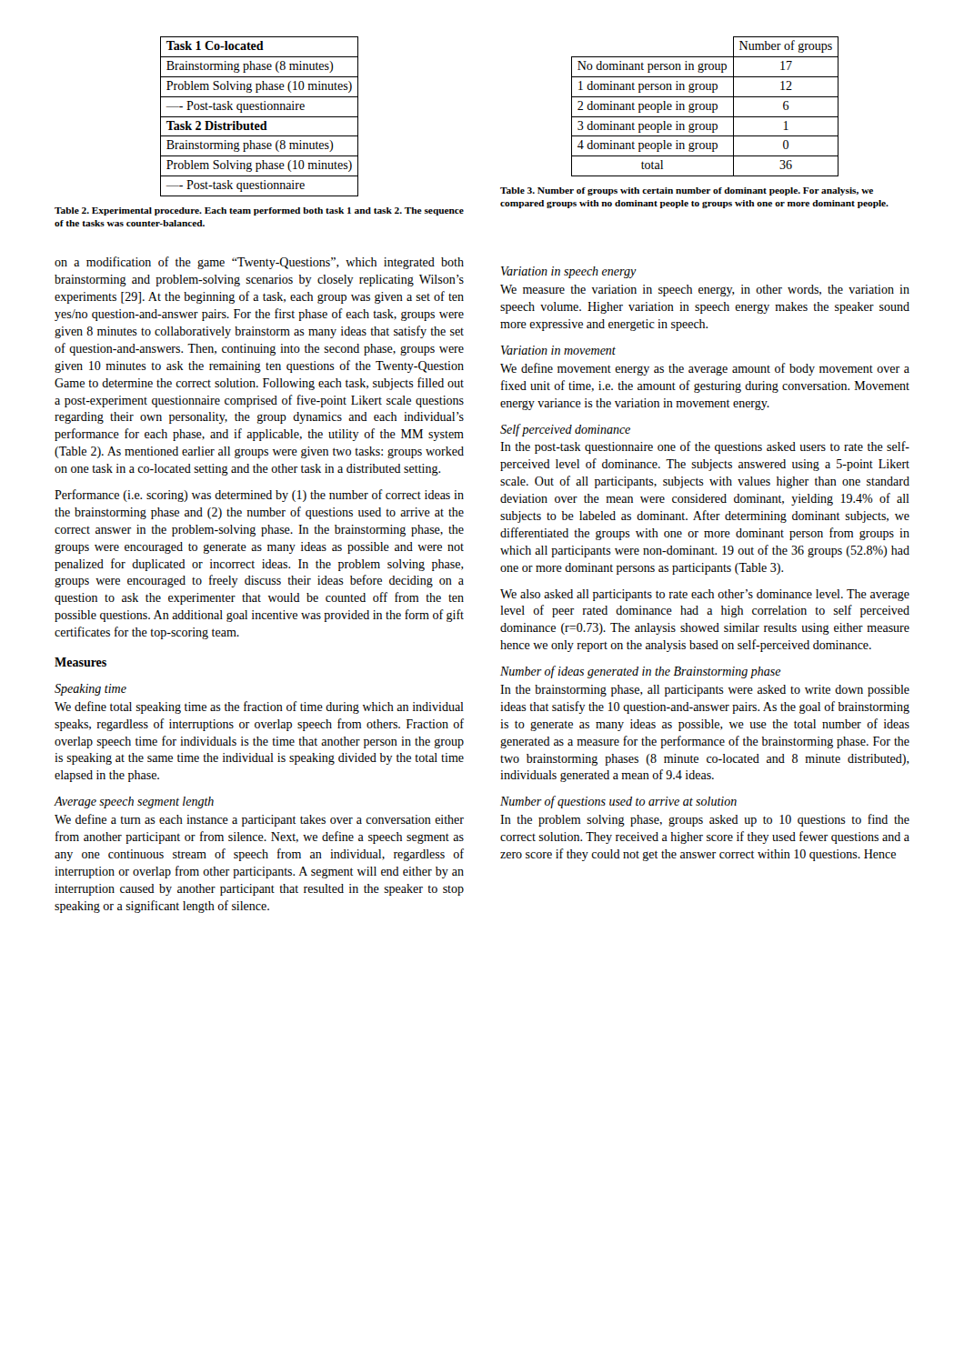| Task 1 Co-located |
| Brainstorming phase (8 minutes) |
| Problem Solving phase (10 minutes) |
| —- Post-task questionnaire |
| Task 2 Distributed |
| Brainstorming phase (8 minutes) |
| Problem Solving phase (10 minutes) |
| —- Post-task questionnaire |
Table 2. Experimental procedure. Each team performed both task 1 and task 2. The sequence of the tasks was counter-balanced.
| | Number of groups |
| No dominant person in group | 17 |
| 1 dominant person in group | 12 |
| 2 dominant people in group | 6 |
| 3 dominant people in group | 1 |
| 4 dominant people in group | 0 |
| total | 36 |
Table 3. Number of groups with certain number of dominant people. For analysis, we compared groups with no dominant people to groups with one or more dominant people.
on a modification of the game “Twenty-Questions”, which integrated both brainstorming and problem-solving scenarios by closely replicating Wilson’s experiments [29]. At the beginning of a task, each group was given a set of ten yes/no question-and-answer pairs. For the first phase of each task, groups were given 8 minutes to collaboratively brainstorm as many ideas that satisfy the set of question-and-answers. Then, continuing into the second phase, groups were given 10 minutes to ask the remaining ten questions of the Twenty-Question Game to determine the correct solution. Following each task, subjects filled out a post-experiment questionnaire comprised of five-point Likert scale questions regarding their own personality, the group dynamics and each individual’s performance for each phase, and if applicable, the utility of the MM system (Table 2). As mentioned earlier all groups were given two tasks: groups worked on one task in a co-located setting and the other task in a distributed setting.
Performance (i.e. scoring) was determined by (1) the number of correct ideas in the brainstorming phase and (2) the number of questions used to arrive at the correct answer in the problem-solving phase. In the brainstorming phase, the groups were encouraged to generate as many ideas as possible and were not penalized for duplicated or incorrect ideas. In the problem solving phase, groups were encouraged to freely discuss their ideas before deciding on a question to ask the experimenter that would be counted off from the ten possible questions. An additional goal incentive was provided in the form of gift certificates for the top-scoring team.
Measures
Speaking time
We define total speaking time as the fraction of time during which an individual speaks, regardless of interruptions or overlap speech from others. Fraction of overlap speech time for individuals is the time that another person in the group is speaking at the same time the individual is speaking divided by the total time elapsed in the phase.
Average speech segment length
We define a turn as each instance a participant takes over a conversation either from another participant or from silence. Next, we define a speech segment as any one continuous stream of speech from an individual, regardless of interruption or overlap from other participants. A segment will end either by an interruption caused by another participant that resulted in the speaker to stop speaking or a significant length of silence.
Variation in speech energy
We measure the variation in speech energy, in other words, the variation in speech volume. Higher variation in speech energy makes the speaker sound more expressive and energetic in speech.
Variation in movement
We define movement energy as the average amount of body movement over a fixed unit of time, i.e. the amount of gesturing during conversation. Movement energy variance is the variation in movement energy.
Self perceived dominance
In the post-task questionnaire one of the questions asked users to rate the self-perceived level of dominance. The subjects answered using a 5-point Likert scale. Out of all participants, subjects with values higher than one standard deviation over the mean were considered dominant, yielding 19.4% of all subjects to be labeled as dominant. After determining dominant subjects, we differentiated the groups with one or more dominant person from groups in which all participants were non-dominant. 19 out of the 36 groups (52.8%) had one or more dominant persons as participants (Table 3).
We also asked all participants to rate each other’s dominance level. The average level of peer rated dominance had a high correlation to self perceived dominance (r=0.73). The anlaysis showed similar results using either measure hence we only report on the analysis based on self-perceived dominance.
Number of ideas generated in the Brainstorming phase
In the brainstorming phase, all participants were asked to write down possible ideas that satisfy the 10 question-and-answer pairs. As the goal of brainstorming is to generate as many ideas as possible, we use the total number of ideas generated as a measure for the performance of the brainstorming phase. For the two brainstorming phases (8 minute co-located and 8 minute distributed), individuals generated a mean of 9.4 ideas.
Number of questions used to arrive at solution
In the problem solving phase, groups asked up to 10 questions to find the correct solution. They received a higher score if they used fewer questions and a zero score if they could not get the answer correct within 10 questions. Hence